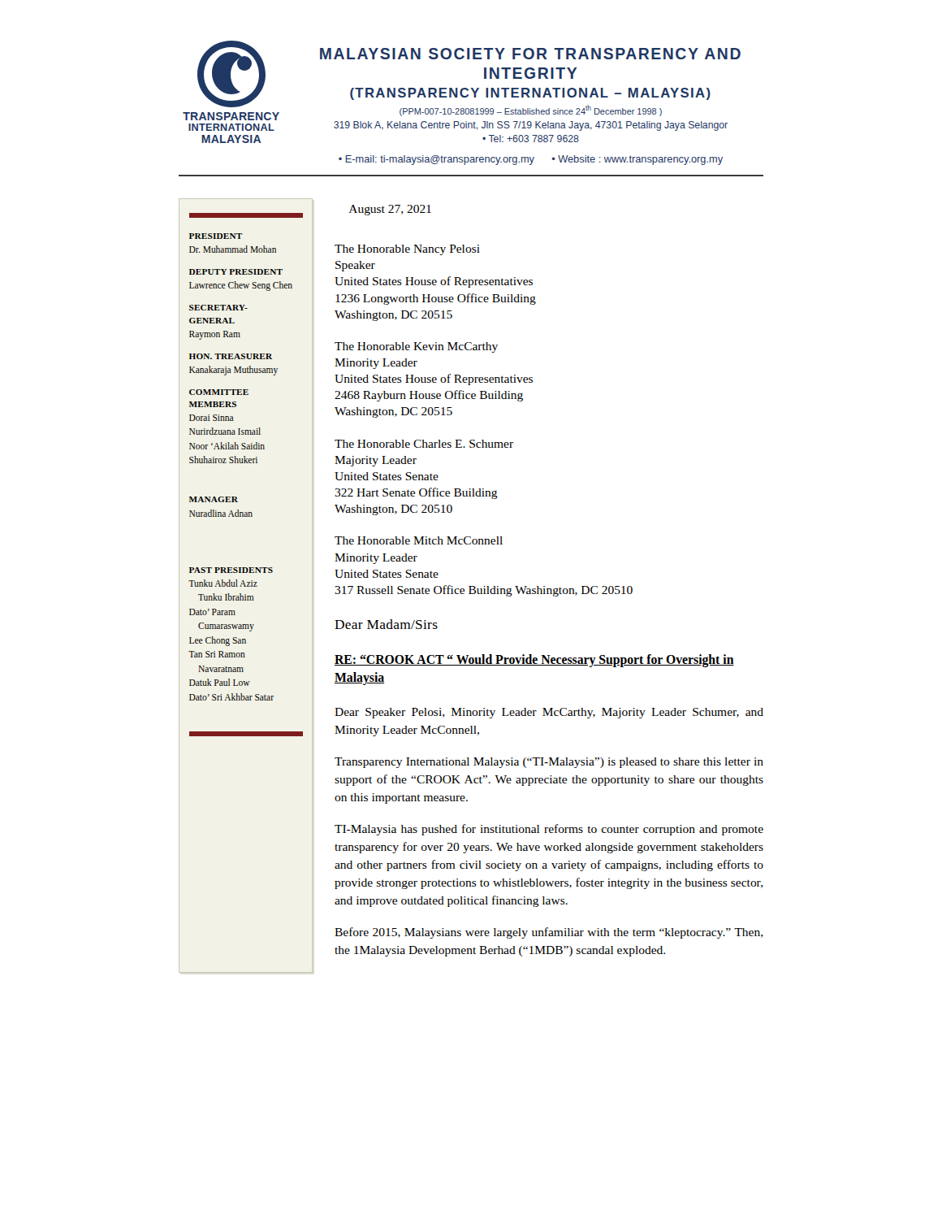TRANSPARENCY
INTERNATIONAL
MALAYSIA
MALAYSIAN SOCIETY FOR TRANSPARENCY AND INTEGRITY
(TRANSPARENCY INTERNATIONAL – MALAYSIA)
(PPM-007-10-28081999 – Established since 24th December 1998 )
319 Blok A, Kelana Centre Point, Jln SS 7/19 Kelana Jaya, 47301 Petaling Jaya Selangor
• Tel: +603 7887 9628
• E-mail: ti-malaysia@transparency.org.my • Website : www.transparency.org.my
PRESIDENT
Dr. Muhammad Mohan
DEPUTY PRESIDENT
Lawrence Chew Seng Chen
SECRETARY-
GENERAL
Raymon Ram
HON. TREASURER
Kanakaraja Muthusamy
COMMITTEE
MEMBERS
Dorai Sinna
Nurirdzuana Ismail
Noor ‘Akilah Saidin
Shuhairoz Shukeri
MANAGER
Nuradlina Adnan
PAST PRESIDENTS
Tunku Abdul Aziz
Tunku Ibrahim
Dato’ Param
Cumaraswamy
Lee Chong San
Tan Sri Ramon
Navaratnam
Datuk Paul Low
Dato’ Sri Akhbar Satar
August 27, 2021
The Honorable Nancy Pelosi
Speaker
United States House of Representatives
1236 Longworth House Office Building
Washington, DC 20515
The Honorable Kevin McCarthy
Minority Leader
United States House of Representatives
2468 Rayburn House Office Building
Washington, DC 20515
The Honorable Charles E. Schumer
Majority Leader
United States Senate
322 Hart Senate Office Building
Washington, DC 20510
The Honorable Mitch McConnell
Minority Leader
United States Senate
317 Russell Senate Office Building Washington, DC 20510
Dear Madam/Sirs
RE: “CROOK ACT “ Would Provide Necessary Support for Oversight in Malaysia
Dear Speaker Pelosi, Minority Leader McCarthy, Majority Leader Schumer, and Minority Leader McConnell,
Transparency International Malaysia (“TI-Malaysia”) is pleased to share this letter in support of the “CROOK Act”. We appreciate the opportunity to share our thoughts on this important measure.
TI-Malaysia has pushed for institutional reforms to counter corruption and promote transparency for over 20 years. We have worked alongside government stakeholders and other partners from civil society on a variety of campaigns, including efforts to provide stronger protections to whistleblowers, foster integrity in the business sector, and improve outdated political financing laws.
Before 2015, Malaysians were largely unfamiliar with the term “kleptocracy.” Then, the 1Malaysia Development Berhad (“1MDB”) scandal exploded.